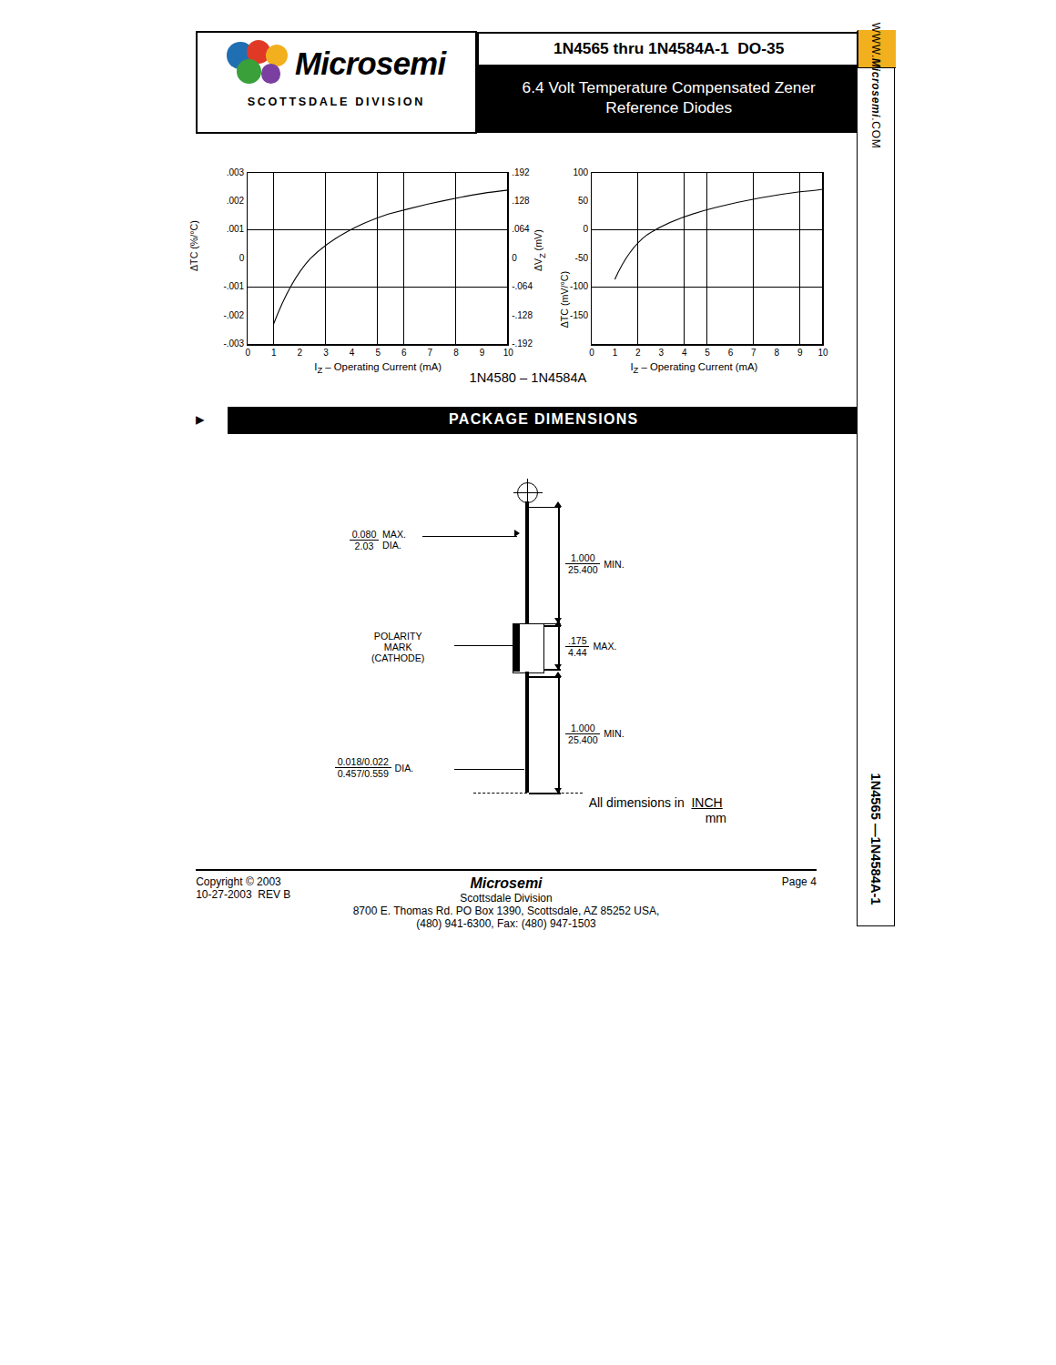Microsemi
SCOTTSDALE DIVISION
1N4565 thru 1N4584A-1 DO-35
6.4 Volt Temperature Compensated Zener
Reference Diodes
ΔTC (%/°C)
ΔTC (mV/°C)
.003
.002
.001
0
-.001
-.002
-.003
.192
.128
.064
0
-.064
-.128
-.192
0
1
2
3
4
5
6
7
8
9
10
IZ – Operating Current (mA)
ΔVZ (mV)
100
50
0
-50
-100
-150
0
1
2
3
4
5
6
7
8
9
10
IZ – Operating Current (mA)
1N4580 – 1N4584A
▸
PACKAGE DIMENSIONS
0.0802.03 MAX.
DIA.
1.00025.400 MIN.
.1754.44 MAX.
POLARITY
MARK
(CATHODE)
1.00025.400 MIN.
0.018/0.0220.457/0.559 DIA.
All dimensions in INCH
mm
WWW.Microsemi.COM
1N4565 —1N4584A-1
Copyright © 2003
10-27-2003 REV B
Microsemi
Scottsdale Division
8700 E. Thomas Rd. PO Box 1390, Scottsdale, AZ 85252 USA, (480) 941-6300, Fax: (480) 947-1503
Page 4